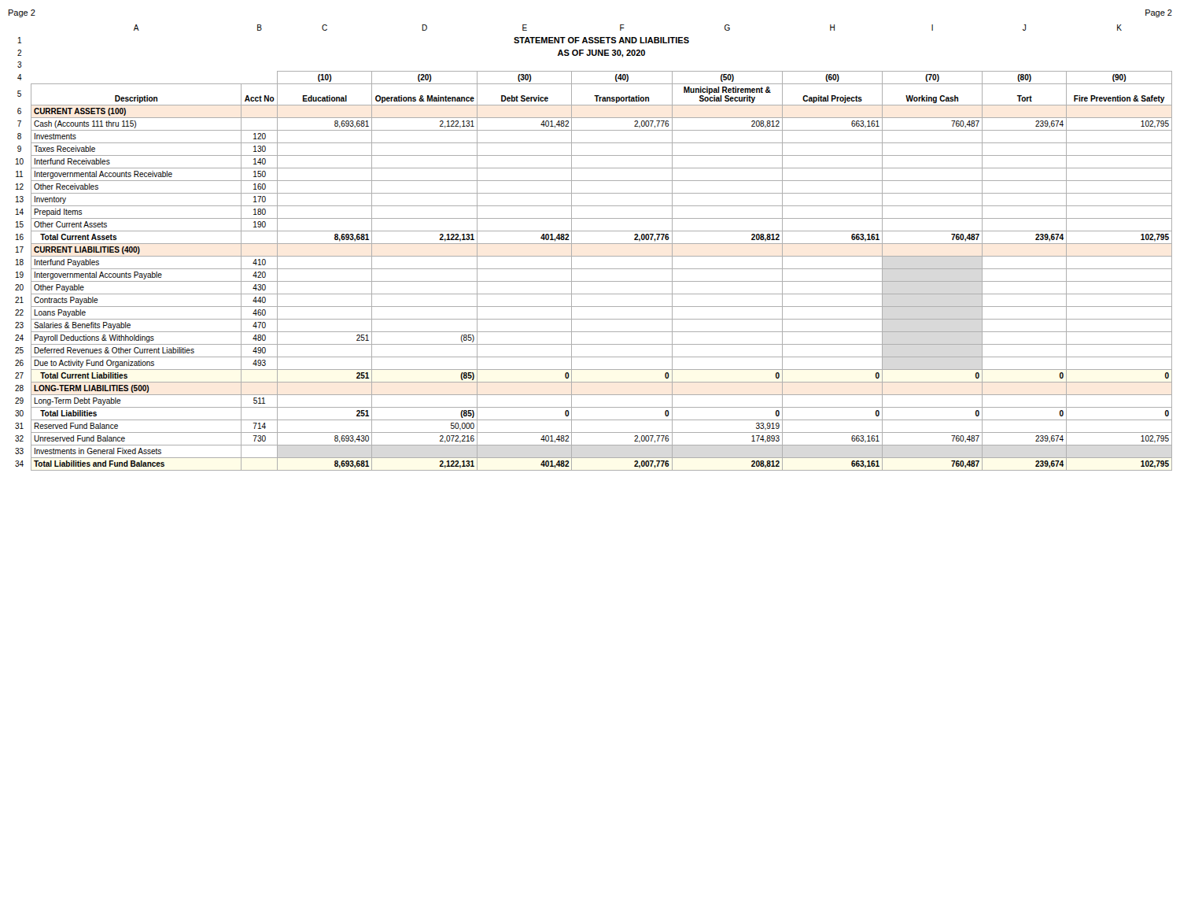Page 2 Page 2
| | A | B | C | D | E | F | G | H | I | J | K |
| 1 | STATEMENT OF ASSETS AND LIABILITIES |
| 2 | AS OF JUNE 30, 2020 |
| 3 | |
| 4 | | | (10) | (20) | (30) | (40) | (50) | (60) | (70) | (80) | (90) |
| 5 | Description | Acct No | Educational | Operations & Maintenance | Debt Service | Transportation | Municipal Retirement & Social Security | Capital Projects | Working Cash | Tort | Fire Prevention & Safety |
| 6 | CURRENT ASSETS (100) | | | | | | | | | | |
| 7 | Cash (Accounts 111 thru 115) | | 8,693,681 | 2,122,131 | 401,482 | 2,007,776 | 208,812 | 663,161 | 760,487 | 239,674 | 102,795 |
| 8 | Investments | 120 | | | | | | | | | |
| 9 | Taxes Receivable | 130 | | | | | | | | | |
| 10 | Interfund Receivables | 140 | | | | | | | | | |
| 11 | Intergovernmental Accounts Receivable | 150 | | | | | | | | | |
| 12 | Other Receivables | 160 | | | | | | | | | |
| 13 | Inventory | 170 | | | | | | | | | |
| 14 | Prepaid Items | 180 | | | | | | | | | |
| 15 | Other Current Assets | 190 | | | | | | | | | |
| 16 | Total Current Assets | | 8,693,681 | 2,122,131 | 401,482 | 2,007,776 | 208,812 | 663,161 | 760,487 | 239,674 | 102,795 |
| 17 | CURRENT LIABILITIES (400) | | | | | | | | | | |
| 18 | Interfund Payables | 410 | | | | | | | | | |
| 19 | Intergovernmental Accounts Payable | 420 | | | | | | | | | |
| 20 | Other Payable | 430 | | | | | | | | | |
| 21 | Contracts Payable | 440 | | | | | | | | | |
| 22 | Loans Payable | 460 | | | | | | | | | |
| 23 | Salaries & Benefits Payable | 470 | | | | | | | | | |
| 24 | Payroll Deductions & Withholdings | 480 | 251 | (85) | | | | | | | |
| 25 | Deferred Revenues & Other Current Liabilities | 490 | | | | | | | | | |
| 26 | Due to Activity Fund Organizations | 493 | | | | | | | | | |
| 27 | Total Current Liabilities | | 251 | (85) | 0 | 0 | 0 | 0 | 0 | 0 | 0 |
| 28 | LONG-TERM LIABILITIES (500) | | | | | | | | | | |
| 29 | Long-Term Debt Payable | 511 | | | | | | | | | |
| 30 | Total Liabilities | | 251 | (85) | 0 | 0 | 0 | 0 | 0 | 0 | 0 |
| 31 | Reserved Fund Balance | 714 | | 50,000 | | | 33,919 | | | | |
| 32 | Unreserved Fund Balance | 730 | 8,693,430 | 2,072,216 | 401,482 | 2,007,776 | 174,893 | 663,161 | 760,487 | 239,674 | 102,795 |
| 33 | Investments in General Fixed Assets | | | | | | | | | | |
| 34 | Total Liabilities and Fund Balances | | 8,693,681 | 2,122,131 | 401,482 | 2,007,776 | 208,812 | 663,161 | 760,487 | 239,674 | 102,795 |